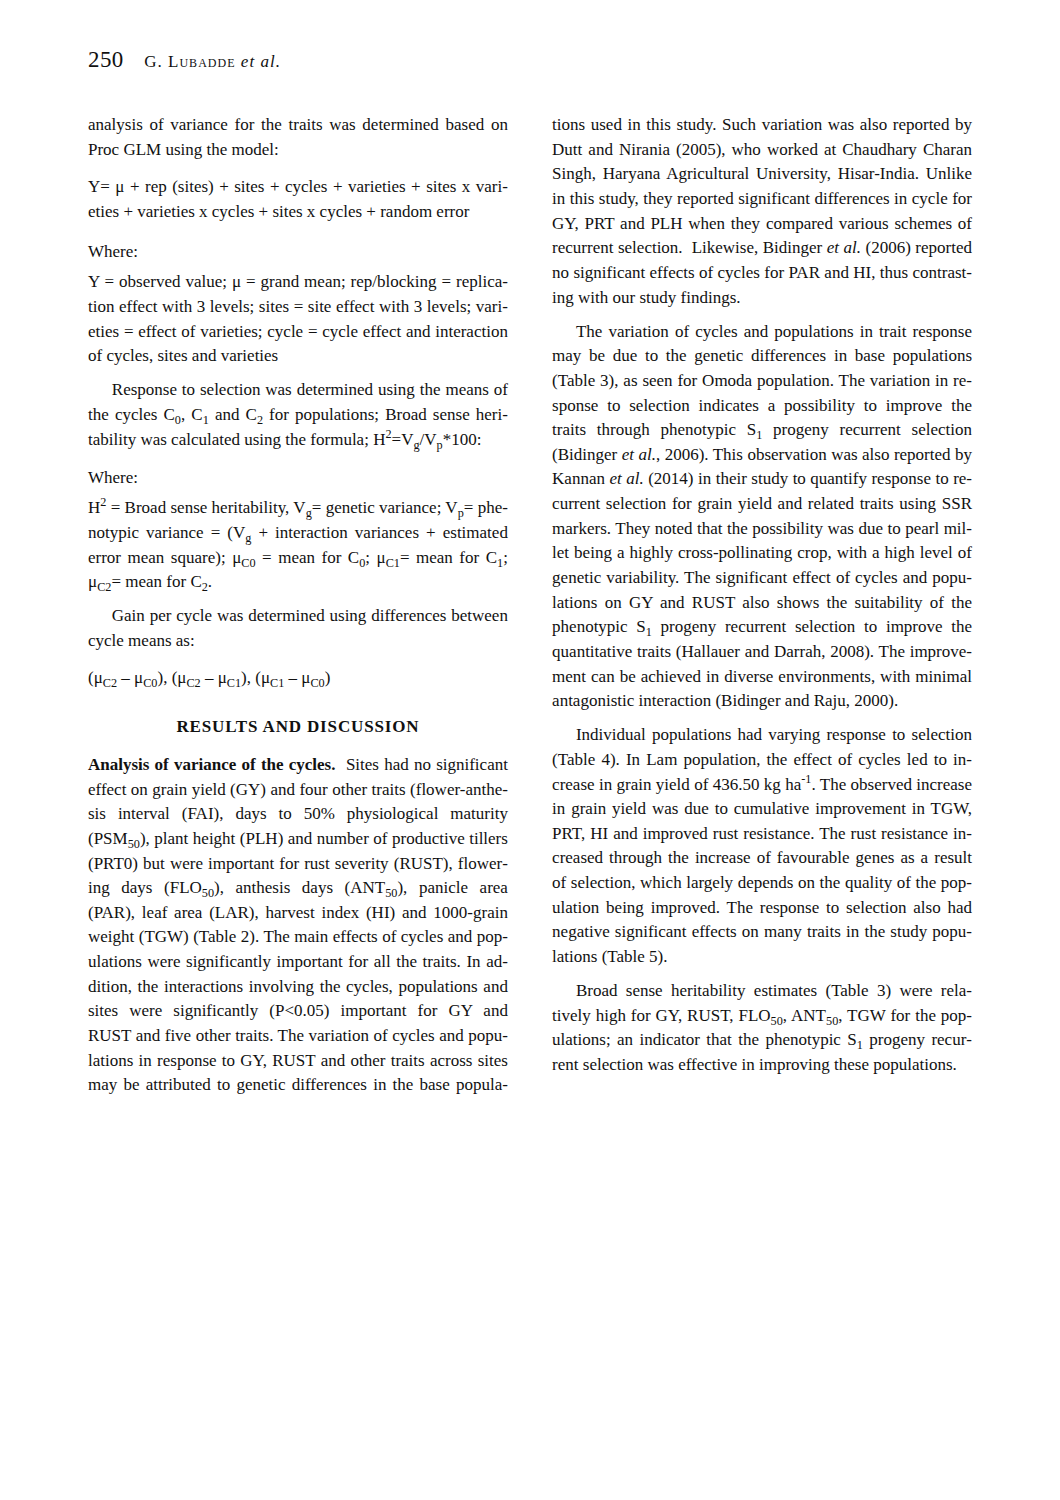250 G. Lubadde et al.
analysis of variance for the traits was determined based on Proc GLM using the model:
Y= μ + rep (sites) + sites + cycles + varieties + sites x varieties + varieties x cycles + sites x cycles + random error
Where:
Y = observed value; μ = grand mean; rep/blocking = replication effect with 3 levels; sites = site effect with 3 levels; varieties = effect of varieties; cycle = cycle effect and interaction of cycles, sites and varieties
Response to selection was determined using the means of the cycles C0, C1 and C2 for populations; Broad sense heritability was calculated using the formula; H2=Vg/Vp*100:
Where:
H2 = Broad sense heritability, Vg= genetic variance; Vp= phenotypic variance = (Vg + interaction variances + estimated error mean square); μC0 = mean for C0; μC1= mean for C1; μC2= mean for C2.
Gain per cycle was determined using differences between cycle means as:
(μC2 – μC0), (μC2 – μC1), (μC1 – μC0)
Results and Discussion
Analysis of variance of the cycles. Sites had no significant effect on grain yield (GY) and four other traits (flower-anthesis interval (FAI), days to 50% physiological maturity (PSM50), plant height (PLH) and number of productive tillers (PRT0) but were important for rust severity (RUST), flowering days (FLO50), anthesis days (ANT50), panicle area (PAR), leaf area (LAR), harvest index (HI) and 1000-grain weight (TGW) (Table 2). The main effects of cycles and populations were significantly important for all the traits. In addition, the interactions involving the cycles, populations and sites were significantly (P<0.05) important for GY and RUST and five other traits. The variation of cycles and populations in response to GY, RUST and other traits across sites may be attributed to genetic differences in the base populations used in this study. Such variation was also reported by Dutt and Nirania (2005), who worked at Chaudhary Charan Singh, Haryana Agricultural University, Hisar-India. Unlike in this study, they reported significant differences in cycle for GY, PRT and PLH when they compared various schemes of recurrent selection. Likewise, Bidinger et al. (2006) reported no significant effects of cycles for PAR and HI, thus contrasting with our study findings.
The variation of cycles and populations in trait response may be due to the genetic differences in base populations (Table 3), as seen for Omoda population. The variation in response to selection indicates a possibility to improve the traits through phenotypic S1 progeny recurrent selection (Bidinger et al., 2006). This observation was also reported by Kannan et al. (2014) in their study to quantify response to recurrent selection for grain yield and related traits using SSR markers. They noted that the possibility was due to pearl millet being a highly cross-pollinating crop, with a high level of genetic variability. The significant effect of cycles and populations on GY and RUST also shows the suitability of the phenotypic S1 progeny recurrent selection to improve the quantitative traits (Hallauer and Darrah, 2008). The improvement can be achieved in diverse environments, with minimal antagonistic interaction (Bidinger and Raju, 2000).
Individual populations had varying response to selection (Table 4). In Lam population, the effect of cycles led to increase in grain yield of 436.50 kg ha-1. The observed increase in grain yield was due to cumulative improvement in TGW, PRT, HI and improved rust resistance. The rust resistance increased through the increase of favourable genes as a result of selection, which largely depends on the quality of the population being improved. The response to selection also had negative significant effects on many traits in the study populations (Table 5).
Broad sense heritability estimates (Table 3) were relatively high for GY, RUST, FLO50, ANT50, TGW for the populations; an indicator that the phenotypic S1 progeny recurrent selection was effective in improving these populations.